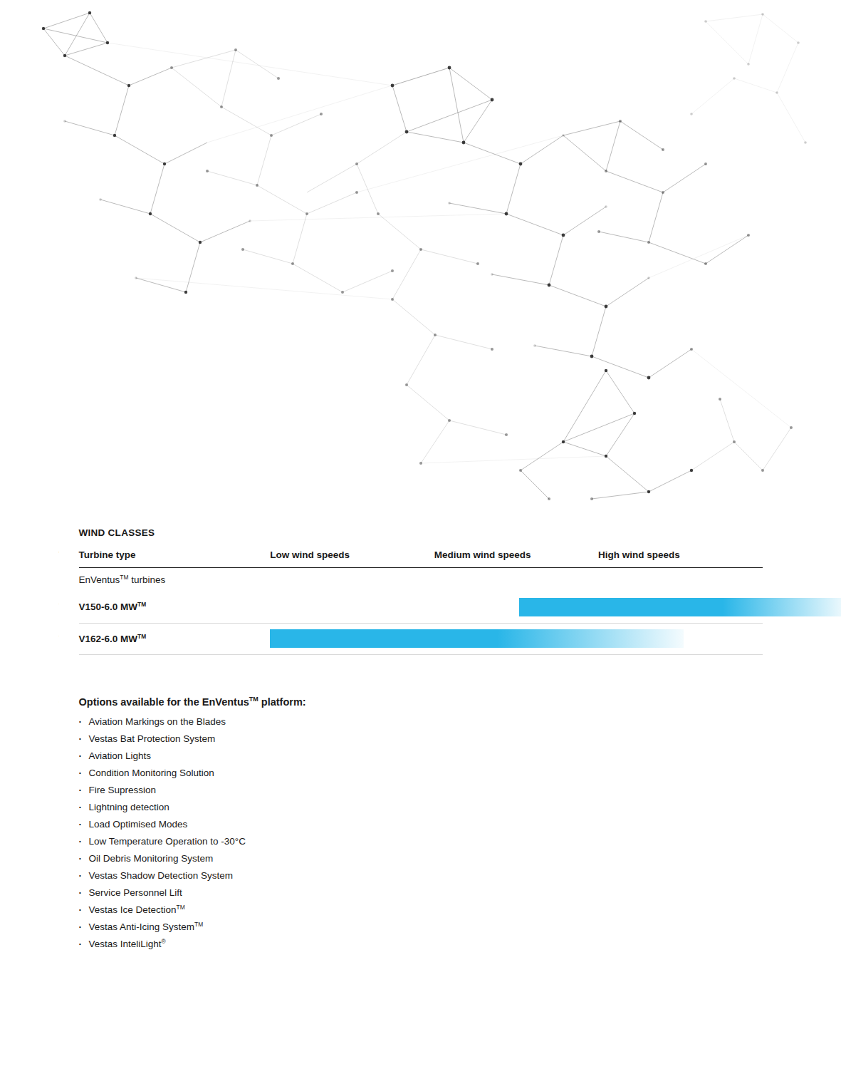Wind classes
| Turbine type | Low wind speeds | Medium wind speeds | High wind speeds |
| --- | --- | --- | --- |
| EnVentus TM turbines |
| V150-6.0 MW TM | | | |
| V162-6.0 MW TM | | | |
Options available for the EnVentusTM platform:
Aviation Markings on the Blades
Vestas Bat Protection System
Aviation Lights
Condition Monitoring Solution
Fire Supression
Lightning detection
Load Optimised Modes
Low Temperature Operation to -30°C
Oil Debris Monitoring System
Vestas Shadow Detection System
Service Personnel Lift
Vestas Ice DetectionTM
Vestas Anti-Icing SystemTM
Vestas InteliLight®